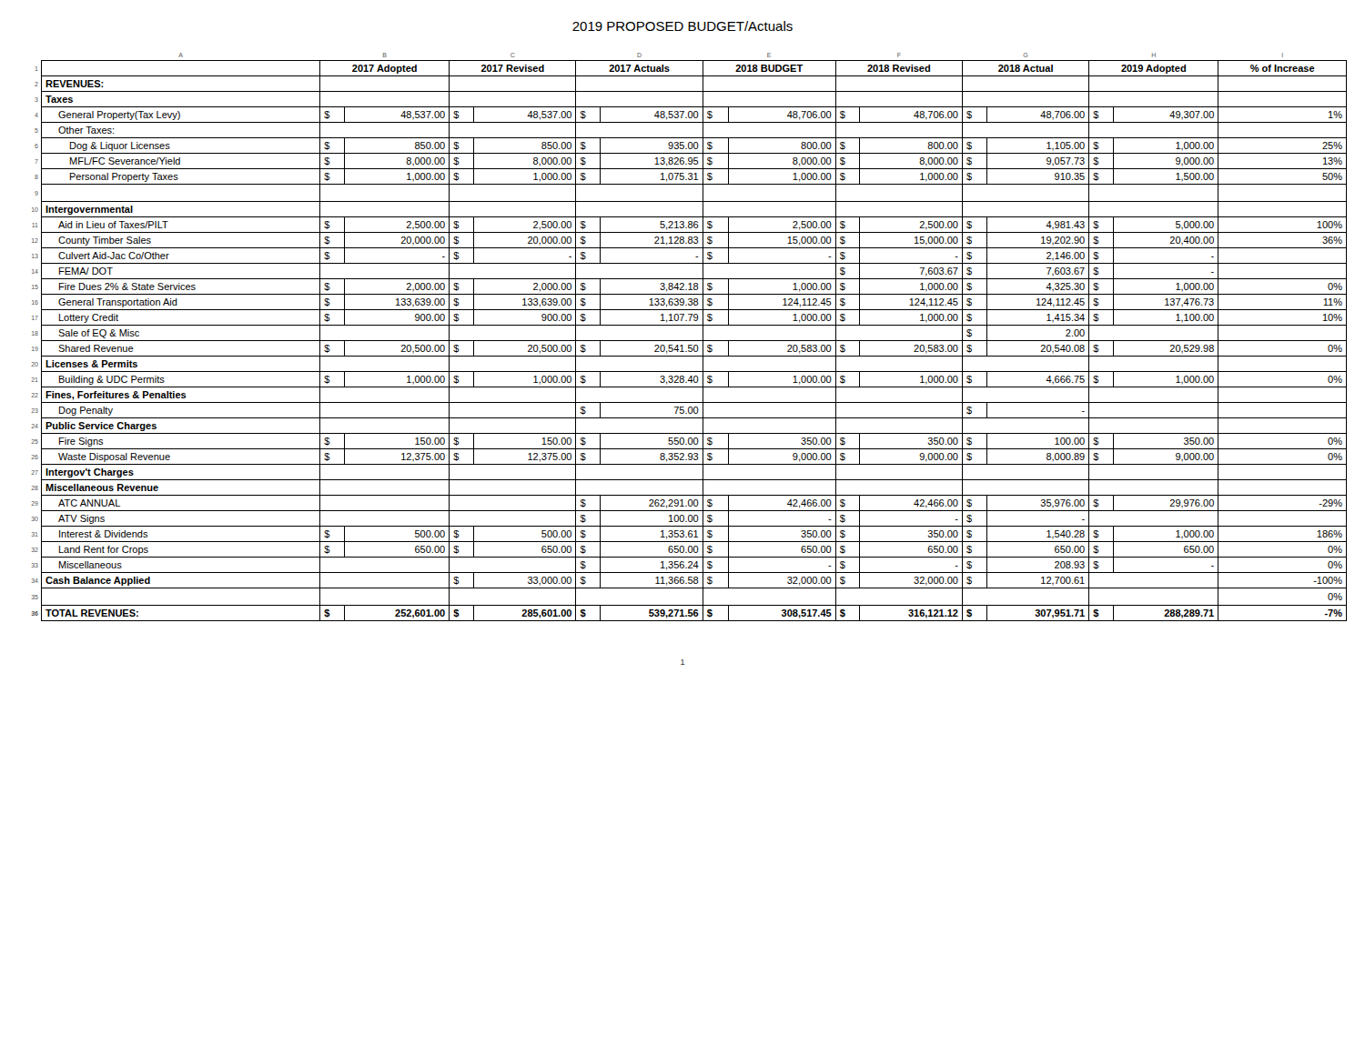2019 PROPOSED BUDGET/Actuals
| | A | B | C | D | E | F | G | H | I |
| --- | --- | --- | --- | --- | --- | --- | --- | --- | --- |
| 1 | | 2017 Adopted | 2017 Revised | 2017 Actuals | 2018 BUDGET | 2018 Revised | 2018 Actual | 2019 Adopted | % of Increase |
| 2 | REVENUES: | | | | | | | | |
| 3 | Taxes | | | | | | | | |
| 4 | General Property(Tax Levy) | $ | 48,537.00 | $ | 48,537.00 | $ | 48,537.00 | $ | 48,706.00 | $ | 48,706.00 | $ | 48,706.00 | $ | 49,307.00 | 1% |
| 5 | Other Taxes: | | | | | | | | |
| 6 | Dog & Liquor Licenses | $ | 850.00 | $ | 850.00 | $ | 935.00 | $ | 800.00 | $ | 800.00 | $ | 1,105.00 | $ | 1,000.00 | 25% |
| 7 | MFL/FC Severance/Yield | $ | 8,000.00 | $ | 8,000.00 | $ | 13,826.95 | $ | 8,000.00 | $ | 8,000.00 | $ | 9,057.73 | $ | 9,000.00 | 13% |
| 8 | Personal Property Taxes | $ | 1,000.00 | $ | 1,000.00 | $ | 1,075.31 | $ | 1,000.00 | $ | 1,000.00 | $ | 910.35 | $ | 1,500.00 | 50% |
| 9 | | | | | | | | | |
| 10 | Intergovernmental | | | | | | | | |
| 11 | Aid in Lieu of Taxes/PILT | $ | 2,500.00 | $ | 2,500.00 | $ | 5,213.86 | $ | 2,500.00 | $ | 2,500.00 | $ | 4,981.43 | $ | 5,000.00 | 100% |
| 12 | County Timber Sales | $ | 20,000.00 | $ | 20,000.00 | $ | 21,128.83 | $ | 15,000.00 | $ | 15,000.00 | $ | 19,202.90 | $ | 20,400.00 | 36% |
| 13 | Culvert Aid-Jac Co/Other | $ | - | $ | - | $ | - | $ | - | $ | - | $ | 2,146.00 | $ | - | |
| 14 | FEMA/ DOT | | | | | $ | 7,603.67 | $ | 7,603.67 | $ | - | |
| 15 | Fire Dues 2% & State Services | $ | 2,000.00 | $ | 2,000.00 | $ | 3,842.18 | $ | 1,000.00 | $ | 1,000.00 | $ | 4,325.30 | $ | 1,000.00 | 0% |
| 16 | General Transportation Aid | $ | 133,639.00 | $ | 133,639.00 | $ | 133,639.38 | $ | 124,112.45 | $ | 124,112.45 | $ | 124,112.45 | $ | 137,476.73 | 11% |
| 17 | Lottery Credit | $ | 900.00 | $ | 900.00 | $ | 1,107.79 | $ | 1,000.00 | $ | 1,000.00 | $ | 1,415.34 | $ | 1,100.00 | 10% |
| 18 | Sale of EQ & Misc | | | | | | $ | 2.00 | | |
| 19 | Shared Revenue | $ | 20,500.00 | $ | 20,500.00 | $ | 20,541.50 | $ | 20,583.00 | $ | 20,583.00 | $ | 20,540.08 | $ | 20,529.98 | 0% |
| 20 | Licenses & Permits | | | | | | | | |
| 21 | Building & UDC Permits | $ | 1,000.00 | $ | 1,000.00 | $ | 3,328.40 | $ | 1,000.00 | $ | 1,000.00 | $ | 4,666.75 | $ | 1,000.00 | 0% |
| 22 | Fines, Forfeitures & Penalties | | | | | | | | |
| 23 | Dog Penalty | | | $ | 75.00 | | | $ | - | | |
| 24 | Public Service Charges | | | | | | | | |
| 25 | Fire Signs | $ | 150.00 | $ | 150.00 | $ | 550.00 | $ | 350.00 | $ | 350.00 | $ | 100.00 | $ | 350.00 | 0% |
| 26 | Waste Disposal Revenue | $ | 12,375.00 | $ | 12,375.00 | $ | 8,352.93 | $ | 9,000.00 | $ | 9,000.00 | $ | 8,000.89 | $ | 9,000.00 | 0% |
| 27 | Intergov't Charges | | | | | | | | |
| 28 | Miscellaneous Revenue | | | | | | | | |
| 29 | ATC ANNUAL | | | $ | 262,291.00 | $ | 42,466.00 | $ | 42,466.00 | $ | 35,976.00 | $ | 29,976.00 | -29% |
| 30 | ATV Signs | | | $ | 100.00 | $ | - | $ | - | $ | - | | |
| 31 | Interest & Dividends | $ | 500.00 | $ | 500.00 | $ | 1,353.61 | $ | 350.00 | $ | 350.00 | $ | 1,540.28 | $ | 1,000.00 | 186% |
| 32 | Land Rent for Crops | $ | 650.00 | $ | 650.00 | $ | 650.00 | $ | 650.00 | $ | 650.00 | $ | 650.00 | $ | 650.00 | 0% |
| 33 | Miscellaneous | | | $ | 1,356.24 | $ | - | $ | - | $ | 208.93 | $ | - | 0% |
| 34 | Cash Balance Applied | | $ | 33,000.00 | $ | 11,366.58 | $ | 32,000.00 | $ | 32,000.00 | $ | 12,700.61 | | -100% |
| 35 | | | | | | | | | 0% |
| 36 | TOTAL REVENUES: | $ | 252,601.00 | $ | 285,601.00 | $ | 539,271.56 | $ | 308,517.45 | $ | 316,121.12 | $ | 307,951.71 | $ | 288,289.71 | -7% |
1